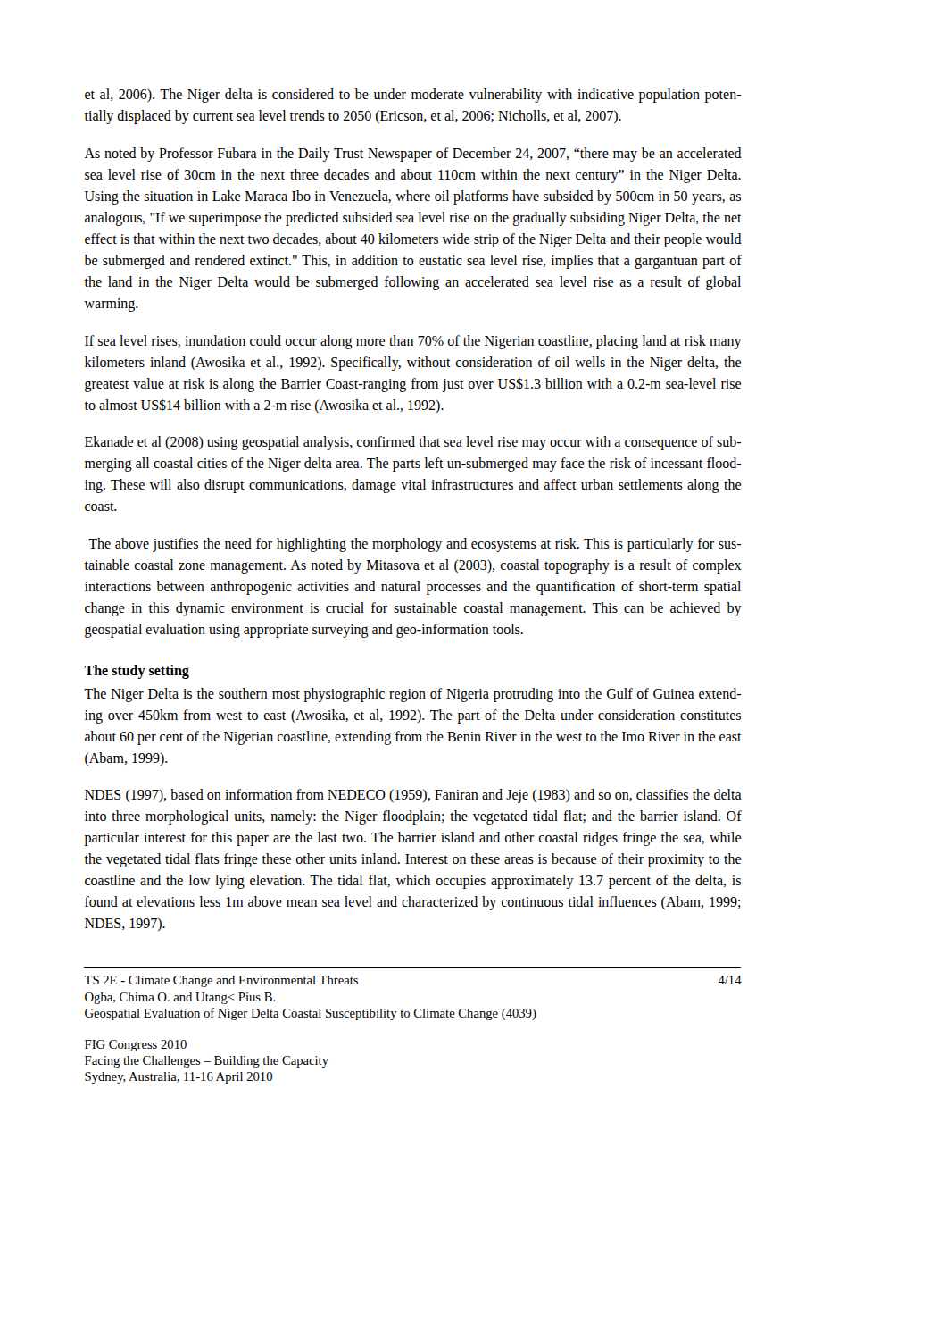et al, 2006). The Niger delta is considered to be under moderate vulnerability with indicative population potentially displaced by current sea level trends to 2050 (Ericson, et al, 2006; Nicholls, et al, 2007).
As noted by Professor Fubara in the Daily Trust Newspaper of December 24, 2007, “there may be an accelerated sea level rise of 30cm in the next three decades and about 110cm within the next century” in the Niger Delta. Using the situation in Lake Maraca Ibo in Venezuela, where oil platforms have subsided by 500cm in 50 years, as analogous, "If we superimpose the predicted subsided sea level rise on the gradually subsiding Niger Delta, the net effect is that within the next two decades, about 40 kilometers wide strip of the Niger Delta and their people would be submerged and rendered extinct." This, in addition to eustatic sea level rise, implies that a gargantuan part of the land in the Niger Delta would be submerged following an accelerated sea level rise as a result of global warming.
If sea level rises, inundation could occur along more than 70% of the Nigerian coastline, placing land at risk many kilometers inland (Awosika et al., 1992). Specifically, without consideration of oil wells in the Niger delta, the greatest value at risk is along the Barrier Coast-ranging from just over US$1.3 billion with a 0.2-m sea-level rise to almost US$14 billion with a 2-m rise (Awosika et al., 1992).
Ekanade et al (2008) using geospatial analysis, confirmed that sea level rise may occur with a consequence of submerging all coastal cities of the Niger delta area. The parts left un-submerged may face the risk of incessant flooding. These will also disrupt communications, damage vital infrastructures and affect urban settlements along the coast.
The above justifies the need for highlighting the morphology and ecosystems at risk. This is particularly for sustainable coastal zone management. As noted by Mitasova et al (2003), coastal topography is a result of complex interactions between anthropogenic activities and natural processes and the quantification of short-term spatial change in this dynamic environment is crucial for sustainable coastal management. This can be achieved by geospatial evaluation using appropriate surveying and geo-information tools.
The study setting
The Niger Delta is the southern most physiographic region of Nigeria protruding into the Gulf of Guinea extending over 450km from west to east (Awosika, et al, 1992). The part of the Delta under consideration constitutes about 60 per cent of the Nigerian coastline, extending from the Benin River in the west to the Imo River in the east (Abam, 1999).
NDES (1997), based on information from NEDECO (1959), Faniran and Jeje (1983) and so on, classifies the delta into three morphological units, namely: the Niger floodplain; the vegetated tidal flat; and the barrier island. Of particular interest for this paper are the last two. The barrier island and other coastal ridges fringe the sea, while the vegetated tidal flats fringe these other units inland. Interest on these areas is because of their proximity to the coastline and the low lying elevation. The tidal flat, which occupies approximately 13.7 percent of the delta, is found at elevations less 1m above mean sea level and characterized by continuous tidal influences (Abam, 1999; NDES, 1997).
4/14
TS 2E - Climate Change and Environmental Threats
Ogba, Chima O. and Utang< Pius B.
Geospatial Evaluation of Niger Delta Coastal Susceptibility to Climate Change (4039)
FIG Congress 2010
Facing the Challenges – Building the Capacity
Sydney, Australia, 11-16 April 2010